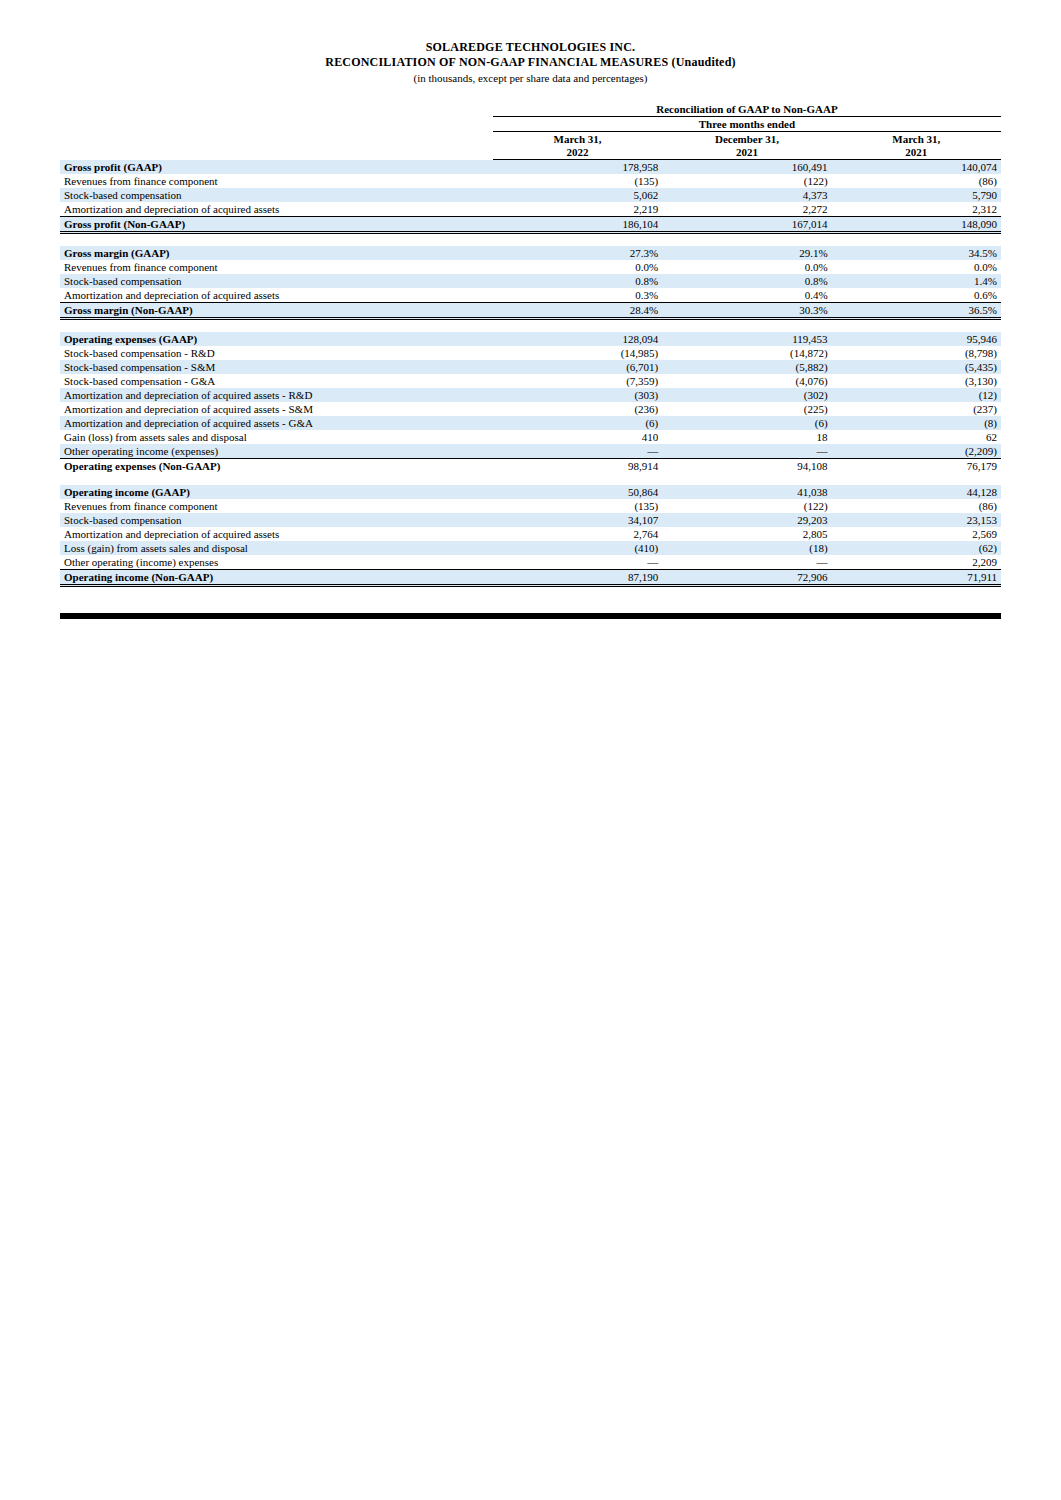SOLAREDGE TECHNOLOGIES INC.
RECONCILIATION OF NON-GAAP FINANCIAL MEASURES (Unaudited)
(in thousands, except per share data and percentages)
| | Reconciliation of GAAP to Non-GAAP |
| | Three months ended |
| | March 31, 2022 | December 31, 2021 | March 31, 2021 |
| Gross profit (GAAP) | 178,958 | 160,491 | 140,074 |
| Revenues from finance component | (135) | (122) | (86) |
| Stock-based compensation | 5,062 | 4,373 | 5,790 |
| Amortization and depreciation of acquired assets | 2,219 | 2,272 | 2,312 |
| Gross profit (Non-GAAP) | 186,104 | 167,014 | 148,090 |
| Gross margin (GAAP) | 27.3% | 29.1% | 34.5% |
| Revenues from finance component | 0.0% | 0.0% | 0.0% |
| Stock-based compensation | 0.8% | 0.8% | 1.4% |
| Amortization and depreciation of acquired assets | 0.3% | 0.4% | 0.6% |
| Gross margin (Non-GAAP) | 28.4% | 30.3% | 36.5% |
| Operating expenses (GAAP) | 128,094 | 119,453 | 95,946 |
| Stock-based compensation - R&D | (14,985) | (14,872) | (8,798) |
| Stock-based compensation - S&M | (6,701) | (5,882) | (5,435) |
| Stock-based compensation - G&A | (7,359) | (4,076) | (3,130) |
| Amortization and depreciation of acquired assets - R&D | (303) | (302) | (12) |
| Amortization and depreciation of acquired assets - S&M | (236) | (225) | (237) |
| Amortization and depreciation of acquired assets - G&A | (6) | (6) | (8) |
| Gain (loss) from assets sales and disposal | 410 | 18 | 62 |
| Other operating income (expenses) | — | — | (2,209) |
| Operating expenses (Non-GAAP) | 98,914 | 94,108 | 76,179 |
| Operating income (GAAP) | 50,864 | 41,038 | 44,128 |
| Revenues from finance component | (135) | (122) | (86) |
| Stock-based compensation | 34,107 | 29,203 | 23,153 |
| Amortization and depreciation of acquired assets | 2,764 | 2,805 | 2,569 |
| Loss (gain) from assets sales and disposal | (410) | (18) | (62) |
| Other operating (income) expenses | — | — | 2,209 |
| Operating income (Non-GAAP) | 87,190 | 72,906 | 71,911 |